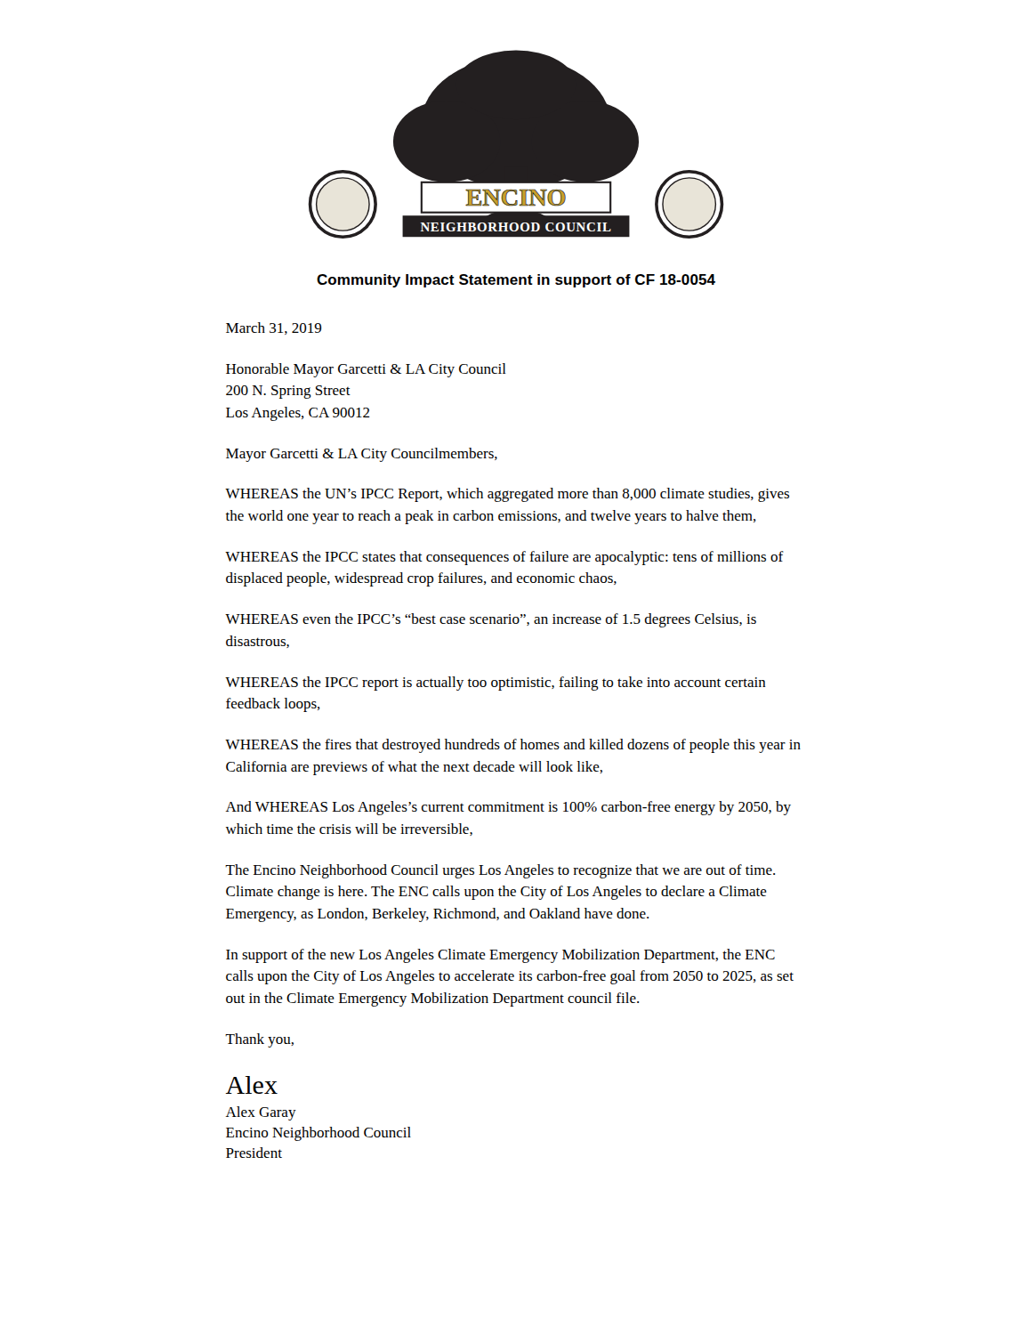Community Impact Statement in support of CF 18-0054
March 31, 2019
Honorable Mayor Garcetti & LA City Council
200 N. Spring Street
Los Angeles, CA 90012
Mayor Garcetti & LA City Councilmembers,
WHEREAS the UN’s IPCC Report, which aggregated more than 8,000 climate studies, gives the world one year to reach a peak in carbon emissions, and twelve years to halve them,
WHEREAS the IPCC states that consequences of failure are apocalyptic: tens of millions of displaced people, widespread crop failures, and economic chaos,
WHEREAS even the IPCC’s “best case scenario”, an increase of 1.5 degrees Celsius, is disastrous,
WHEREAS the IPCC report is actually too optimistic, failing to take into account certain feedback loops,
WHEREAS the fires that destroyed hundreds of homes and killed dozens of people this year in California are previews of what the next decade will look like,
And WHEREAS Los Angeles’s current commitment is 100% carbon-free energy by 2050, by which time the crisis will be irreversible,
The Encino Neighborhood Council urges Los Angeles to recognize that we are out of time. Climate change is here. The ENC calls upon the City of Los Angeles to declare a Climate Emergency, as London, Berkeley, Richmond, and Oakland have done.
In support of the new Los Angeles Climate Emergency Mobilization Department, the ENC calls upon the City of Los Angeles to accelerate its carbon-free goal from 2050 to 2025, as set out in the Climate Emergency Mobilization Department council file.
Thank you,
Alex
Alex Garay
Encino Neighborhood Council
President